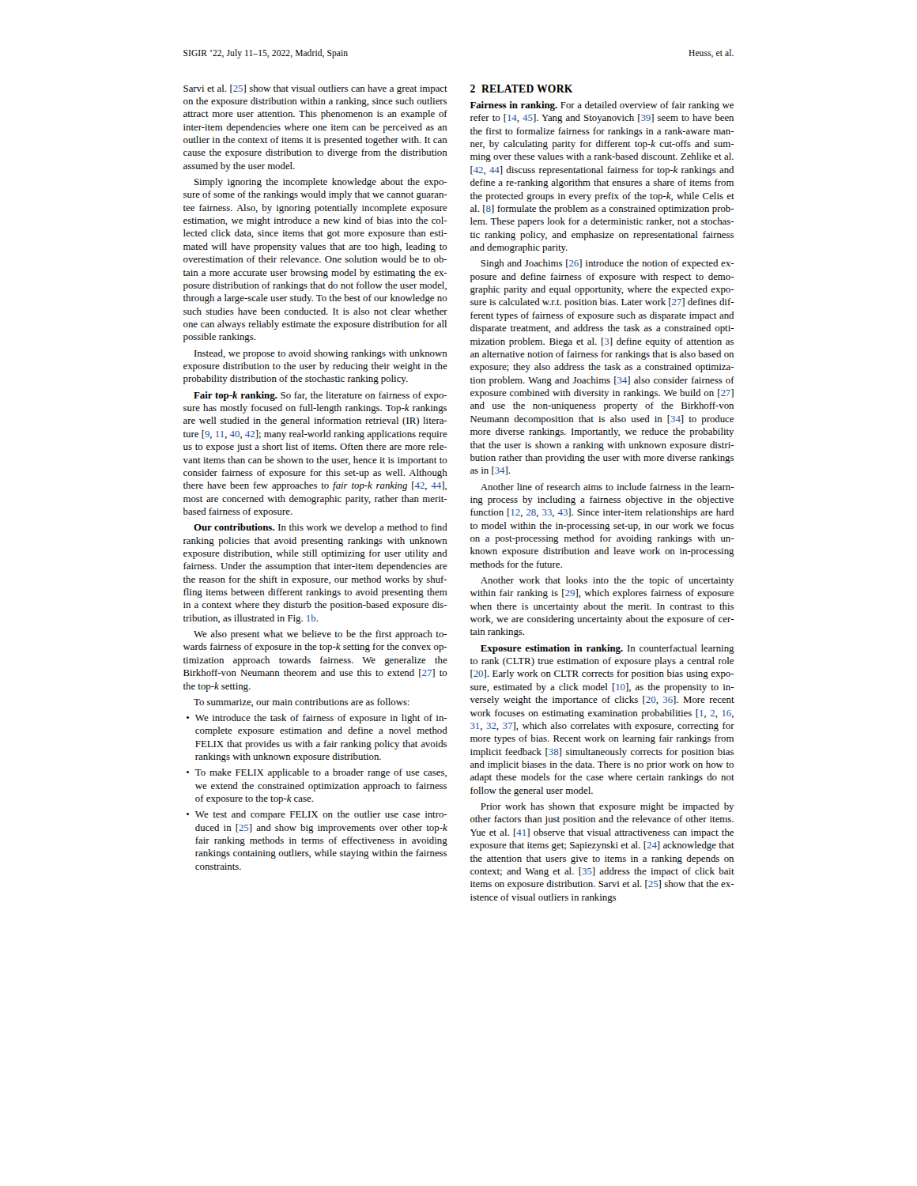SIGIR ’22, July 11–15, 2022, Madrid, Spain
Heuss, et al.
Sarvi et al. [25] show that visual outliers can have a great impact on the exposure distribution within a ranking, since such outliers attract more user attention. This phenomenon is an example of inter-item dependencies where one item can be perceived as an outlier in the context of items it is presented together with. It can cause the exposure distribution to diverge from the distribution assumed by the user model.
Simply ignoring the incomplete knowledge about the exposure of some of the rankings would imply that we cannot guarantee fairness. Also, by ignoring potentially incomplete exposure estimation, we might introduce a new kind of bias into the collected click data, since items that got more exposure than estimated will have propensity values that are too high, leading to overestimation of their relevance. One solution would be to obtain a more accurate user browsing model by estimating the exposure distribution of rankings that do not follow the user model, through a large-scale user study. To the best of our knowledge no such studies have been conducted. It is also not clear whether one can always reliably estimate the exposure distribution for all possible rankings.
Instead, we propose to avoid showing rankings with unknown exposure distribution to the user by reducing their weight in the probability distribution of the stochastic ranking policy.
Fair top-k ranking. So far, the literature on fairness of exposure has mostly focused on full-length rankings. Top-k rankings are well studied in the general information retrieval (IR) literature [9, 11, 40, 42]; many real-world ranking applications require us to expose just a short list of items. Often there are more relevant items than can be shown to the user, hence it is important to consider fairness of exposure for this set-up as well. Although there have been few approaches to fair top-k ranking [42, 44], most are concerned with demographic parity, rather than merit-based fairness of exposure.
Our contributions. In this work we develop a method to find ranking policies that avoid presenting rankings with unknown exposure distribution, while still optimizing for user utility and fairness. Under the assumption that inter-item dependencies are the reason for the shift in exposure, our method works by shuffling items between different rankings to avoid presenting them in a context where they disturb the position-based exposure distribution, as illustrated in Fig. 1b.
We also present what we believe to be the first approach towards fairness of exposure in the top-k setting for the convex optimization approach towards fairness. We generalize the Birkhoff-von Neumann theorem and use this to extend [27] to the top-k setting.
To summarize, our main contributions are as follows:
We introduce the task of fairness of exposure in light of incomplete exposure estimation and define a novel method FELIX that provides us with a fair ranking policy that avoids rankings with unknown exposure distribution.
To make FELIX applicable to a broader range of use cases, we extend the constrained optimization approach to fairness of exposure to the top-k case.
We test and compare FELIX on the outlier use case introduced in [25] and show big improvements over other top-k fair ranking methods in terms of effectiveness in avoiding rankings containing outliers, while staying within the fairness constraints.
2 RELATED WORK
Fairness in ranking. For a detailed overview of fair ranking we refer to [14, 45]. Yang and Stoyanovich [39] seem to have been the first to formalize fairness for rankings in a rank-aware manner, by calculating parity for different top-k cut-offs and summing over these values with a rank-based discount. Zehlike et al. [42, 44] discuss representational fairness for top-k rankings and define a re-ranking algorithm that ensures a share of items from the protected groups in every prefix of the top-k, while Celis et al. [8] formulate the problem as a constrained optimization problem. These papers look for a deterministic ranker, not a stochastic ranking policy, and emphasize on representational fairness and demographic parity.
Singh and Joachims [26] introduce the notion of expected exposure and define fairness of exposure with respect to demographic parity and equal opportunity, where the expected exposure is calculated w.r.t. position bias. Later work [27] defines different types of fairness of exposure such as disparate impact and disparate treatment, and address the task as a constrained optimization problem. Biega et al. [3] define equity of attention as an alternative notion of fairness for rankings that is also based on exposure; they also address the task as a constrained optimization problem. Wang and Joachims [34] also consider fairness of exposure combined with diversity in rankings. We build on [27] and use the non-uniqueness property of the Birkhoff-von Neumann decomposition that is also used in [34] to produce more diverse rankings. Importantly, we reduce the probability that the user is shown a ranking with unknown exposure distribution rather than providing the user with more diverse rankings as in [34].
Another line of research aims to include fairness in the learning process by including a fairness objective in the objective function [12, 28, 33, 43]. Since inter-item relationships are hard to model within the in-processing set-up, in our work we focus on a post-processing method for avoiding rankings with unknown exposure distribution and leave work on in-processing methods for the future.
Another work that looks into the the topic of uncertainty within fair ranking is [29], which explores fairness of exposure when there is uncertainty about the merit. In contrast to this work, we are considering uncertainty about the exposure of certain rankings.
Exposure estimation in ranking. In counterfactual learning to rank (CLTR) true estimation of exposure plays a central role [20]. Early work on CLTR corrects for position bias using exposure, estimated by a click model [10], as the propensity to inversely weight the importance of clicks [20, 36]. More recent work focuses on estimating examination probabilities [1, 2, 16, 31, 32, 37], which also correlates with exposure, correcting for more types of bias. Recent work on learning fair rankings from implicit feedback [38] simultaneously corrects for position bias and implicit biases in the data. There is no prior work on how to adapt these models for the case where certain rankings do not follow the general user model.
Prior work has shown that exposure might be impacted by other factors than just position and the relevance of other items. Yue et al. [41] observe that visual attractiveness can impact the exposure that items get; Sapiezynski et al. [24] acknowledge that the attention that users give to items in a ranking depends on context; and Wang et al. [35] address the impact of click bait items on exposure distribution. Sarvi et al. [25] show that the existence of visual outliers in rankings